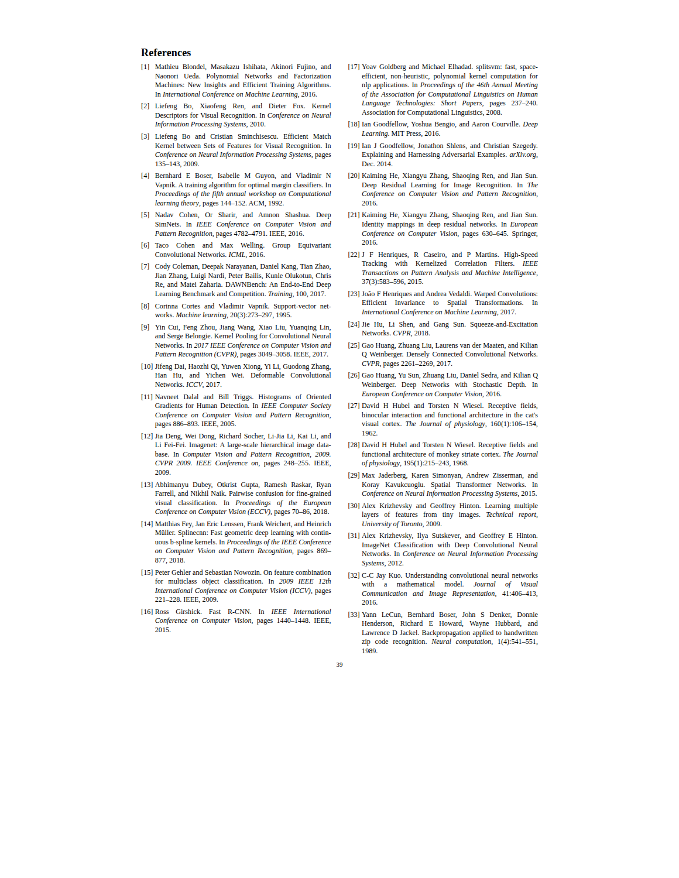References
[1] Mathieu Blondel, Masakazu Ishihata, Akinori Fujino, and Naonori Ueda. Polynomial Networks and Factorization Machines: New Insights and Efficient Training Algorithms. In International Conference on Machine Learning, 2016.
[2] Liefeng Bo, Xiaofeng Ren, and Dieter Fox. Kernel Descriptors for Visual Recognition. In Conference on Neural Information Processing Systems, 2010.
[3] Liefeng Bo and Cristian Sminchisescu. Efficient Match Kernel between Sets of Features for Visual Recognition. In Conference on Neural Information Processing Systems, pages 135–143, 2009.
[4] Bernhard E Boser, Isabelle M Guyon, and Vladimir N Vapnik. A training algorithm for optimal margin classifiers. In Proceedings of the fifth annual workshop on Computational learning theory, pages 144–152. ACM, 1992.
[5] Nadav Cohen, Or Sharir, and Amnon Shashua. Deep SimNets. In IEEE Conference on Computer Vision and Pattern Recognition, pages 4782–4791. IEEE, 2016.
[6] Taco Cohen and Max Welling. Group Equivariant Convolutional Networks. ICML, 2016.
[7] Cody Coleman, Deepak Narayanan, Daniel Kang, Tian Zhao, Jian Zhang, Luigi Nardi, Peter Bailis, Kunle Olukotun, Chris Re, and Matei Zaharia. DAWNBench: An End-to-End Deep Learning Benchmark and Competition. Training, 100, 2017.
[8] Corinna Cortes and Vladimir Vapnik. Support-vector networks. Machine learning, 20(3):273–297, 1995.
[9] Yin Cui, Feng Zhou, Jiang Wang, Xiao Liu, Yuanqing Lin, and Serge Belongie. Kernel Pooling for Convolutional Neural Networks. In 2017 IEEE Conference on Computer Vision and Pattern Recognition (CVPR), pages 3049–3058. IEEE, 2017.
[10] Jifeng Dai, Haozhi Qi, Yuwen Xiong, Yi Li, Guodong Zhang, Han Hu, and Yichen Wei. Deformable Convolutional Networks. ICCV, 2017.
[11] Navneet Dalal and Bill Triggs. Histograms of Oriented Gradients for Human Detection. In IEEE Computer Society Conference on Computer Vision and Pattern Recognition, pages 886–893. IEEE, 2005.
[12] Jia Deng, Wei Dong, Richard Socher, Li-Jia Li, Kai Li, and Li Fei-Fei. Imagenet: A large-scale hierarchical image database. In Computer Vision and Pattern Recognition, 2009. CVPR 2009. IEEE Conference on, pages 248–255. IEEE, 2009.
[13] Abhimanyu Dubey, Otkrist Gupta, Ramesh Raskar, Ryan Farrell, and Nikhil Naik. Pairwise confusion for fine-grained visual classification. In Proceedings of the European Conference on Computer Vision (ECCV), pages 70–86, 2018.
[14] Matthias Fey, Jan Eric Lenssen, Frank Weichert, and Heinrich Müller. Splinecnn: Fast geometric deep learning with continuous b-spline kernels. In Proceedings of the IEEE Conference on Computer Vision and Pattern Recognition, pages 869–877, 2018.
[15] Peter Gehler and Sebastian Nowozin. On feature combination for multiclass object classification. In 2009 IEEE 12th International Conference on Computer Vision (ICCV), pages 221–228. IEEE, 2009.
[16] Ross Girshick. Fast R-CNN. In IEEE International Conference on Computer Vision, pages 1440–1448. IEEE, 2015.
[17] Yoav Goldberg and Michael Elhadad. splitsvm: fast, space-efficient, non-heuristic, polynomial kernel computation for nlp applications. In Proceedings of the 46th Annual Meeting of the Association for Computational Linguistics on Human Language Technologies: Short Papers, pages 237–240. Association for Computational Linguistics, 2008.
[18] Ian Goodfellow, Yoshua Bengio, and Aaron Courville. Deep Learning. MIT Press, 2016.
[19] Ian J Goodfellow, Jonathon Shlens, and Christian Szegedy. Explaining and Harnessing Adversarial Examples. arXiv.org, Dec. 2014.
[20] Kaiming He, Xiangyu Zhang, Shaoqing Ren, and Jian Sun. Deep Residual Learning for Image Recognition. In The Conference on Computer Vision and Pattern Recognition, 2016.
[21] Kaiming He, Xiangyu Zhang, Shaoqing Ren, and Jian Sun. Identity mappings in deep residual networks. In European Conference on Computer Vision, pages 630–645. Springer, 2016.
[22] J F Henriques, R Caseiro, and P Martins. High-Speed Tracking with Kernelized Correlation Filters. IEEE Transactions on Pattern Analysis and Machine Intelligence, 37(3):583–596, 2015.
[23] João F Henriques and Andrea Vedaldi. Warped Convolutions: Efficient Invariance to Spatial Transformations. In International Conference on Machine Learning, 2017.
[24] Jie Hu, Li Shen, and Gang Sun. Squeeze-and-Excitation Networks. CVPR, 2018.
[25] Gao Huang, Zhuang Liu, Laurens van der Maaten, and Kilian Q Weinberger. Densely Connected Convolutional Networks. CVPR, pages 2261–2269, 2017.
[26] Gao Huang, Yu Sun, Zhuang Liu, Daniel Sedra, and Kilian Q Weinberger. Deep Networks with Stochastic Depth. In European Conference on Computer Vision, 2016.
[27] David H Hubel and Torsten N Wiesel. Receptive fields, binocular interaction and functional architecture in the cat's visual cortex. The Journal of physiology, 160(1):106–154, 1962.
[28] David H Hubel and Torsten N Wiesel. Receptive fields and functional architecture of monkey striate cortex. The Journal of physiology, 195(1):215–243, 1968.
[29] Max Jaderberg, Karen Simonyan, Andrew Zisserman, and Koray Kavukcuoglu. Spatial Transformer Networks. In Conference on Neural Information Processing Systems, 2015.
[30] Alex Krizhevsky and Geoffrey Hinton. Learning multiple layers of features from tiny images. Technical report, University of Toronto, 2009.
[31] Alex Krizhevsky, Ilya Sutskever, and Geoffrey E Hinton. ImageNet Classification with Deep Convolutional Neural Networks. In Conference on Neural Information Processing Systems, 2012.
[32] C-C Jay Kuo. Understanding convolutional neural networks with a mathematical model. Journal of Visual Communication and Image Representation, 41:406–413, 2016.
[33] Yann LeCun, Bernhard Boser, John S Denker, Donnie Henderson, Richard E Howard, Wayne Hubbard, and Lawrence D Jackel. Backpropagation applied to handwritten zip code recognition. Neural computation, 1(4):541–551, 1989.
39